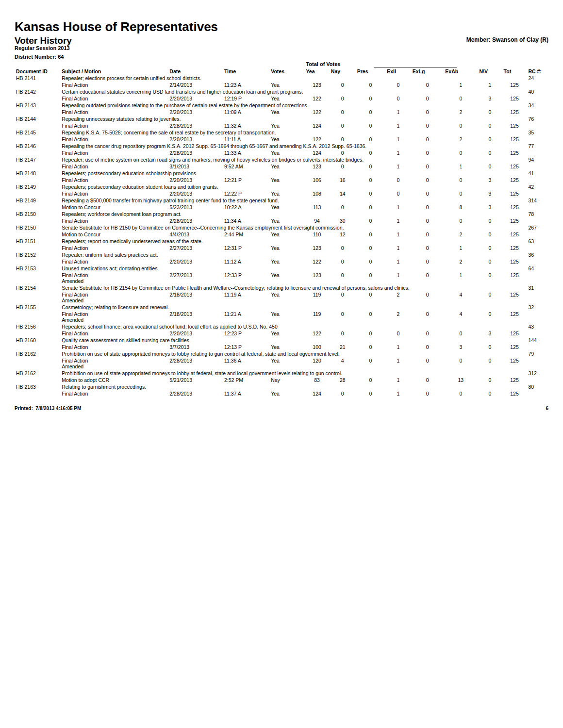Kansas House of Representatives
Voter History
Member: Swanson of Clay (R)
Regular Session 2013
District Number: 64
| | Total of Votes | |
| --- | --- | --- |
| Document ID | Subject / Motion | Date | Time | Votes | Yea | Nay | Pres | ExII | ExLg | ExAb | N\V | Tot | RC #: |
| HB 2141 | Repealer; elections process for certain unified school districts. | 24 |
| | Final Action | 2/14/2013 | 11:23 A | Yea | 123 | 0 | 0 | 0 | 0 | 1 | 1 | 125 | |
| HB 2142 | Certain educational statutes concerning USD land transfers and higher education loan and grant programs. | 40 |
| | Final Action | 2/20/2013 | 12:19 P | Yea | 122 | 0 | 0 | 0 | 0 | 0 | 3 | 125 | |
| HB 2143 | Repealing outdated provisions relating to the purchase of certain real estate by the department of corrections. | 34 |
| | Final Action | 2/20/2013 | 11:09 A | Yea | 122 | 0 | 0 | 1 | 0 | 2 | 0 | 125 | |
| HB 2144 | Repealing unnecessary statutes relating to juveniles. | 76 |
| | Final Action | 2/28/2013 | 11:32 A | Yea | 124 | 0 | 0 | 1 | 0 | 0 | 0 | 125 | |
| HB 2145 | Repealing K.S.A. 75-5028; concerning the sale of real estate by the secretary of transportation. | 35 |
| | Final Action | 2/20/2013 | 11:11 A | Yea | 122 | 0 | 0 | 1 | 0 | 2 | 0 | 125 | |
| HB 2146 | Repealing the cancer drug repository program K.S.A. 2012 Supp. 65-1664 through 65-1667 and amending K.S.A. 2012 Supp. 65-1636. | 77 |
| | Final Action | 2/28/2013 | 11:33 A | Yea | 124 | 0 | 0 | 1 | 0 | 0 | 0 | 125 | |
| HB 2147 | Repealer; use of metric system on certain road signs and markers, moving of heavy vehicles on bridges or culverts, interstate bridges. | 94 |
| | Final Action | 3/1/2013 | 9:52 AM | Yea | 123 | 0 | 0 | 1 | 0 | 1 | 0 | 125 | |
| HB 2148 | Repealers; postsecondary education scholarship provisions. | 41 |
| | Final Action | 2/20/2013 | 12:21 P | Yea | 106 | 16 | 0 | 0 | 0 | 0 | 3 | 125 | |
| HB 2149 | Repealers; postsecondary education student loans and tuition grants. | 42 |
| | Final Action | 2/20/2013 | 12:22 P | Yea | 108 | 14 | 0 | 0 | 0 | 0 | 3 | 125 | |
| HB 2149 | Repealing a $500,000 transfer from highway patrol training center fund to the state general fund. | 314 |
| | Motion to Concur | 5/23/2013 | 10:22 A | Yea | 113 | 0 | 0 | 1 | 0 | 8 | 3 | 125 | |
| HB 2150 | Repealers; workforce development loan program act. | 78 |
| | Final Action | 2/28/2013 | 11:34 A | Yea | 94 | 30 | 0 | 1 | 0 | 0 | 0 | 125 | |
| HB 2150 | Senate Substitute for HB 2150 by Committee on Commerce--Concerning the Kansas employment first oversight commission. | 267 |
| | Motion to Concur | 4/4/2013 | 2:44 PM | Yea | 110 | 12 | 0 | 1 | 0 | 2 | 0 | 125 | |
| HB 2151 | Repealers; report on medically underserved areas of the state. | 63 |
| | Final Action | 2/27/2013 | 12:31 P | Yea | 123 | 0 | 0 | 1 | 0 | 1 | 0 | 125 | |
| HB 2152 | Repealer: uniform land sales practices act. | 36 |
| | Final Action | 2/20/2013 | 11:12 A | Yea | 122 | 0 | 0 | 1 | 0 | 2 | 0 | 125 | |
| HB 2153 | Unused medications act; dontating entities. | 64 |
| | Final Action Amended | 2/27/2013 | 12:33 P | Yea | 123 | 0 | 0 | 1 | 0 | 1 | 0 | 125 | |
| HB 2154 | Senate Substitute for HB 2154 by Committee on Public Health and Welfare--Cosmetology; relating to licensure and renewal of persons, salons and clinics. | 31 |
| | Final Action Amended | 2/18/2013 | 11:19 A | Yea | 119 | 0 | 0 | 2 | 0 | 4 | 0 | 125 | |
| HB 2155 | Cosmetology; relating to licensure and renewal. | 32 |
| | Final Action Amended | 2/18/2013 | 11:21 A | Yea | 119 | 0 | 0 | 2 | 0 | 4 | 0 | 125 | |
| HB 2156 | Repealers; school finance; area vocational school fund; local effort as applied to U.S.D. No. 450 | 43 |
| | Final Action | 2/20/2013 | 12:23 P | Yea | 122 | 0 | 0 | 0 | 0 | 0 | 3 | 125 | |
| HB 2160 | Quality care assessment on skilled nursing care facilities. | 144 |
| | Final Action | 3/7/2013 | 12:13 P | Yea | 100 | 21 | 0 | 1 | 0 | 3 | 0 | 125 | |
| HB 2162 | Prohibition on use of state appropriated moneys to lobby relating to gun control at federal, state and local ogvernment level. | 79 |
| | Final Action Amended | 2/28/2013 | 11:36 A | Yea | 120 | 4 | 0 | 1 | 0 | 0 | 0 | 125 | |
| HB 2162 | Prohibition on use of state appropriated moneys to lobby at federal, state and local government levels relating to gun control. | 312 |
| | Motion to adopt CCR | 5/21/2013 | 2:52 PM | Nay | 83 | 28 | 0 | 1 | 0 | 13 | 0 | 125 | |
| HB 2163 | Relating to garnishment proceedings. | 80 |
| | Final Action | 2/28/2013 | 11:37 A | Yea | 124 | 0 | 0 | 1 | 0 | 0 | 0 | 125 | |
Printed: 7/8/2013 4:16:05 PM 6